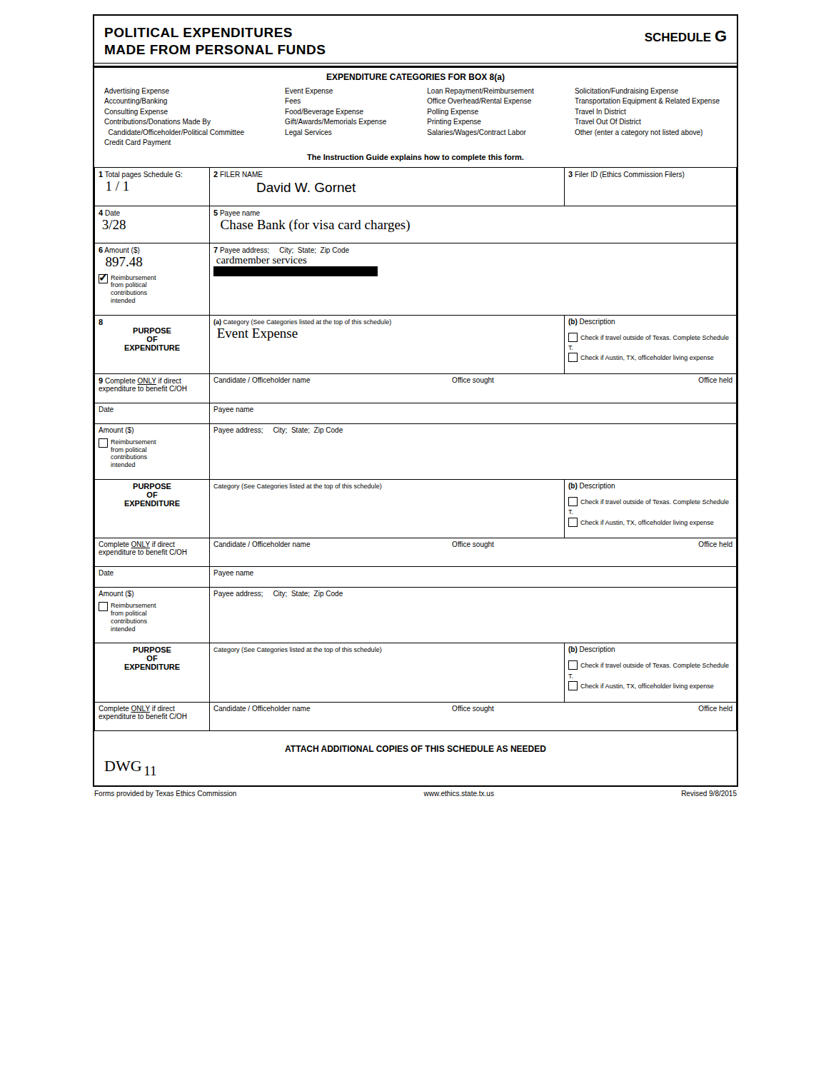POLITICAL EXPENDITURES
MADE FROM PERSONAL FUNDS
SCHEDULE G
EXPENDITURE CATEGORIES FOR BOX 8(a)
Advertising Expense
Accounting/Banking
Consulting Expense
Contributions/Donations Made By
Candidate/Officeholder/Political Committee
Credit Card Payment
Event Expense
Fees
Food/Beverage Expense
Gift/Awards/Memorials Expense
Legal Services
Loan Repayment/Reimbursement
Office Overhead/Rental Expense
Polling Expense
Printing Expense
Salaries/Wages/Contract Labor
Solicitation/Fundraising Expense
Transportation Equipment & Related Expense
Travel In District
Travel Out Of District
Other (enter a category not listed above)
The Instruction Guide explains how to complete this form.
| 1 Total pages Schedule G: 1 / 1 | 2 FILER NAME David W. Gornet | 3 Filer ID (Ethics Commission Filers) |
| 4 Date 3/28 | 5 Payee name Chase Bank (for visa card charges) |
| 6 Amount ($) 897.48 Reimbursement from political contributions intended | 7 Payee address; City; State; Zip Code cardmember services |
| 8 PURPOSE OF EXPENDITURE | (a) Category (See Categories listed at the top of this schedule) Event Expense | (b) Description Check if travel outside of Texas. Complete Schedule T. Check if Austin, TX, officeholder living expense |
| 9 Complete ONLY if direct expenditure to benefit C/OH | Candidate / Officeholder name Office sought Office held |
| Date | Payee name |
| Amount ($) Reimbursement from political contributions intended | Payee address; City; State; Zip Code |
| PURPOSE OF EXPENDITURE | Category (See Categories listed at the top of this schedule) | (b) Description Check if travel outside of Texas. Complete Schedule T. Check if Austin, TX, officeholder living expense |
| Complete ONLY if direct expenditure to benefit C/OH | Candidate / Officeholder name Office sought Office held |
| Date | Payee name |
| Amount ($) Reimbursement from political contributions intended | Payee address; City; State; Zip Code |
| PURPOSE OF EXPENDITURE | Category (See Categories listed at the top of this schedule) | (b) Description Check if travel outside of Texas. Complete Schedule T. Check if Austin, TX, officeholder living expense |
| Complete ONLY if direct expenditure to benefit C/OH | Candidate / Officeholder name Office sought Office held |
ATTACH ADDITIONAL COPIES OF THIS SCHEDULE AS NEEDED
DWG 11
Forms provided by Texas Ethics Commission www.ethics.state.tx.us Revised 9/8/2015